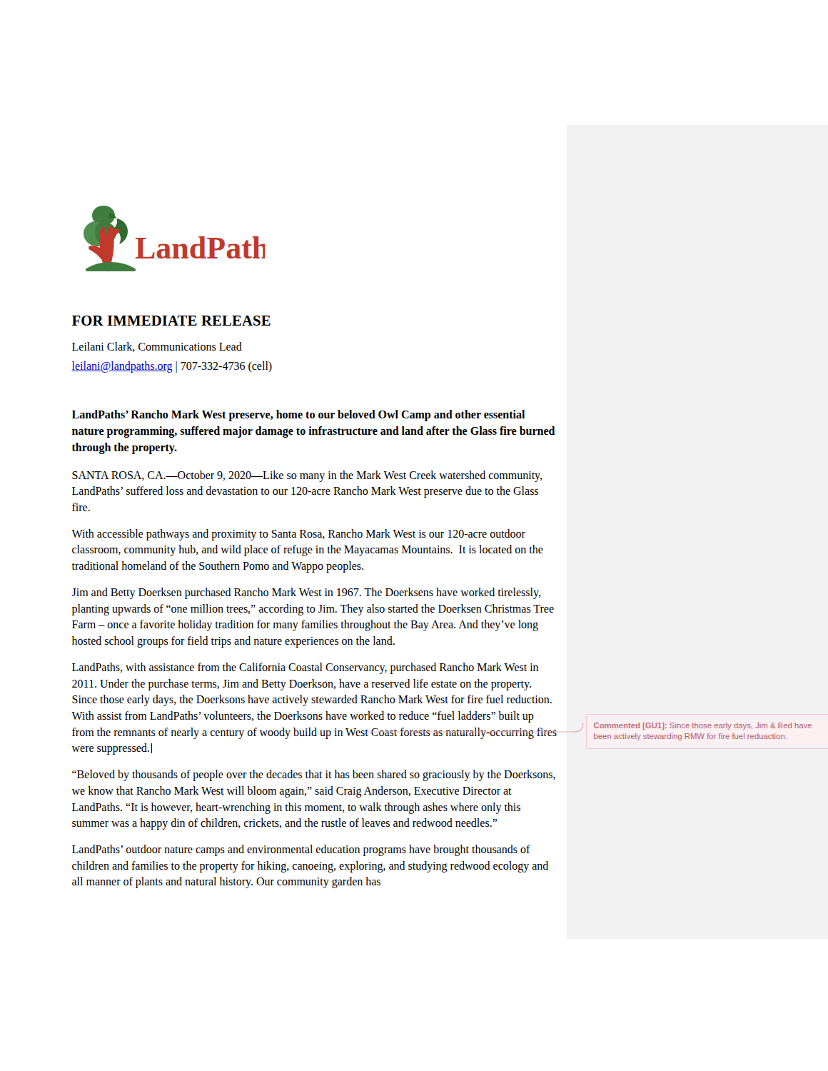LandPaths
FOR IMMEDIATE RELEASE
Leilani Clark, Communications Lead
leilani@landpaths.org | 707-332-4736 (cell)
LandPaths’ Rancho Mark West preserve, home to our beloved Owl Camp and other essential nature programming, suffered major damage to infrastructure and land after the Glass fire burned through the property.
SANTA ROSA, CA.—October 9, 2020—Like so many in the Mark West Creek watershed community, LandPaths’ suffered loss and devastation to our 120-acre Rancho Mark West preserve due to the Glass fire.
With accessible pathways and proximity to Santa Rosa, Rancho Mark West is our 120-acre outdoor classroom, community hub, and wild place of refuge in the Mayacamas Mountains. It is located on the traditional homeland of the Southern Pomo and Wappo peoples.
Jim and Betty Doerksen purchased Rancho Mark West in 1967. The Doerksens have worked tirelessly, planting upwards of “one million trees,” according to Jim. They also started the Doerksen Christmas Tree Farm – once a favorite holiday tradition for many families throughout the Bay Area. And they’ve long hosted school groups for field trips and nature experiences on the land.
LandPaths, with assistance from the California Coastal Conservancy, purchased Rancho Mark West in 2011. Under the purchase terms, Jim and Betty Doerkson, have a reserved life estate on the property. Since those early days, the Doerksons have actively stewarded Rancho Mark West for fire fuel reduction. With assist from LandPaths’ volunteers, the Doerksons have worked to reduce “fuel ladders” built up from the remnants of nearly a century of woody build up in West Coast forests as naturally-occurring fires were suppressed.
“Beloved by thousands of people over the decades that it has been shared so graciously by the Doerksons, we know that Rancho Mark West will bloom again,” said Craig Anderson, Executive Director at LandPaths. “It is however, heart-wrenching in this moment, to walk through ashes where only this summer was a happy din of children, crickets, and the rustle of leaves and redwood needles.”
LandPaths’ outdoor nature camps and environmental education programs have brought thousands of children and families to the property for hiking, canoeing, exploring, and studying redwood ecology and all manner of plants and natural history. Our community garden has
Commented [GU1]: Since those early days, Jim & Bed have been actively stewarding RMW for fire fuel reduaction.